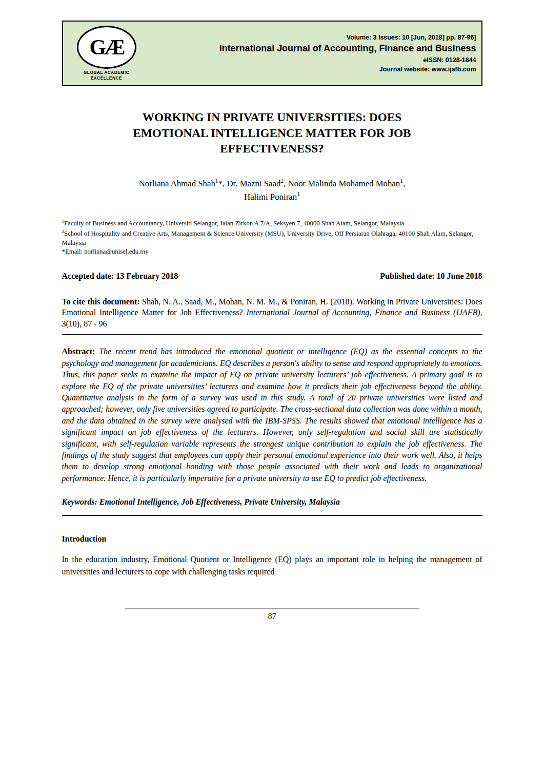GÆ
GLOBAL ACADEMIC EXCELLENCE
Volume: 3 Issues: 10 [Jun, 2018] pp. 87-96]
International Journal of Accounting, Finance and Business
eISSN: 0128-1844
Journal website: www.ijafb.com
WORKING IN PRIVATE UNIVERSITIES: DOES
EMOTIONAL INTELLIGENCE MATTER FOR JOB
EFFECTIVENESS?
Norliana Ahmad Shah1*, Dr. Mazni Saad2, Noor Malinda Mohamed Mohan1,
Halimi Poniran1
1Faculty of Business and Accountancy, Universiti Selangor, Jalan Zirkon A 7/A, Seksyen 7, 40000 Shah Alam, Selangor, Malaysia
2School of Hospitality and Creative Arts, Management & Science University (MSU), University Drive, Off Persiaran Olahraga, 40100 Shah Alam, Selangor, Malaysia
*Email: norliana@unisel.edu.my
Accepted date: 13 February 2018 Published date: 10 June 2018
To cite this document: Shah, N. A., Saad, M., Mohan, N. M. M., & Poniran, H. (2018). Working in Private Universities: Does Emotional Intelligence Matter for Job Effectiveness? International Journal of Accounting, Finance and Business (IJAFB), 3(10), 87 - 96
Abstract: The recent trend has introduced the emotional quotient or intelligence (EQ) as the essential concepts to the psychology and management for academicians. EQ describes a person's ability to sense and respond appropriately to emotions. Thus, this paper seeks to examine the impact of EQ on private university lecturers’ job effectiveness. A primary goal is to explore the EQ of the private universities’ lecturers and examine how it predicts their job effectiveness beyond the ability. Quantitative analysis in the form of a survey was used in this study. A total of 20 private universities were listed and approached; however, only five universities agreed to participate. The cross-sectional data collection was done within a month, and the data obtained in the survey were analysed with the IBM-SPSS. The results showed that emotional intelligence has a significant impact on job effectiveness of the lecturers. However, only self-regulation and social skill are statistically significant, with self-regulation variable represents the strongest unique contribution to explain the job effectiveness. The findings of the study suggest that employees can apply their personal emotional experience into their work well. Also, it helps them to develop strong emotional bonding with those people associated with their work and leads to organizational performance. Hence, it is particularly imperative for a private university to use EQ to predict job effectiveness.
Keywords: Emotional Intelligence, Job Effectiveness, Private University, Malaysia
Introduction
In the education industry, Emotional Quotient or Intelligence (EQ) plays an important role in helping the management of universities and lecturers to cope with challenging tasks required
87